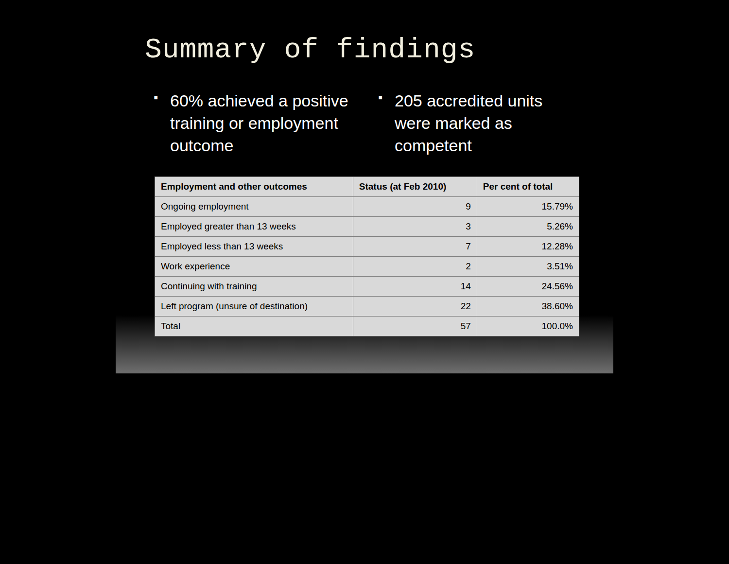Summary of findings
60% achieved a positive training or employment outcome
205 accredited units were marked as competent
| Employment and other outcomes | Status (at Feb 2010) | Per cent of total |
| --- | --- | --- |
| Ongoing employment | 9 | 15.79% |
| Employed greater than 13 weeks | 3 | 5.26% |
| Employed less than 13 weeks | 7 | 12.28% |
| Work experience | 2 | 3.51% |
| Continuing with training | 14 | 24.56% |
| Left program (unsure of destination) | 22 | 38.60% |
| Total | 57 | 100.0% |